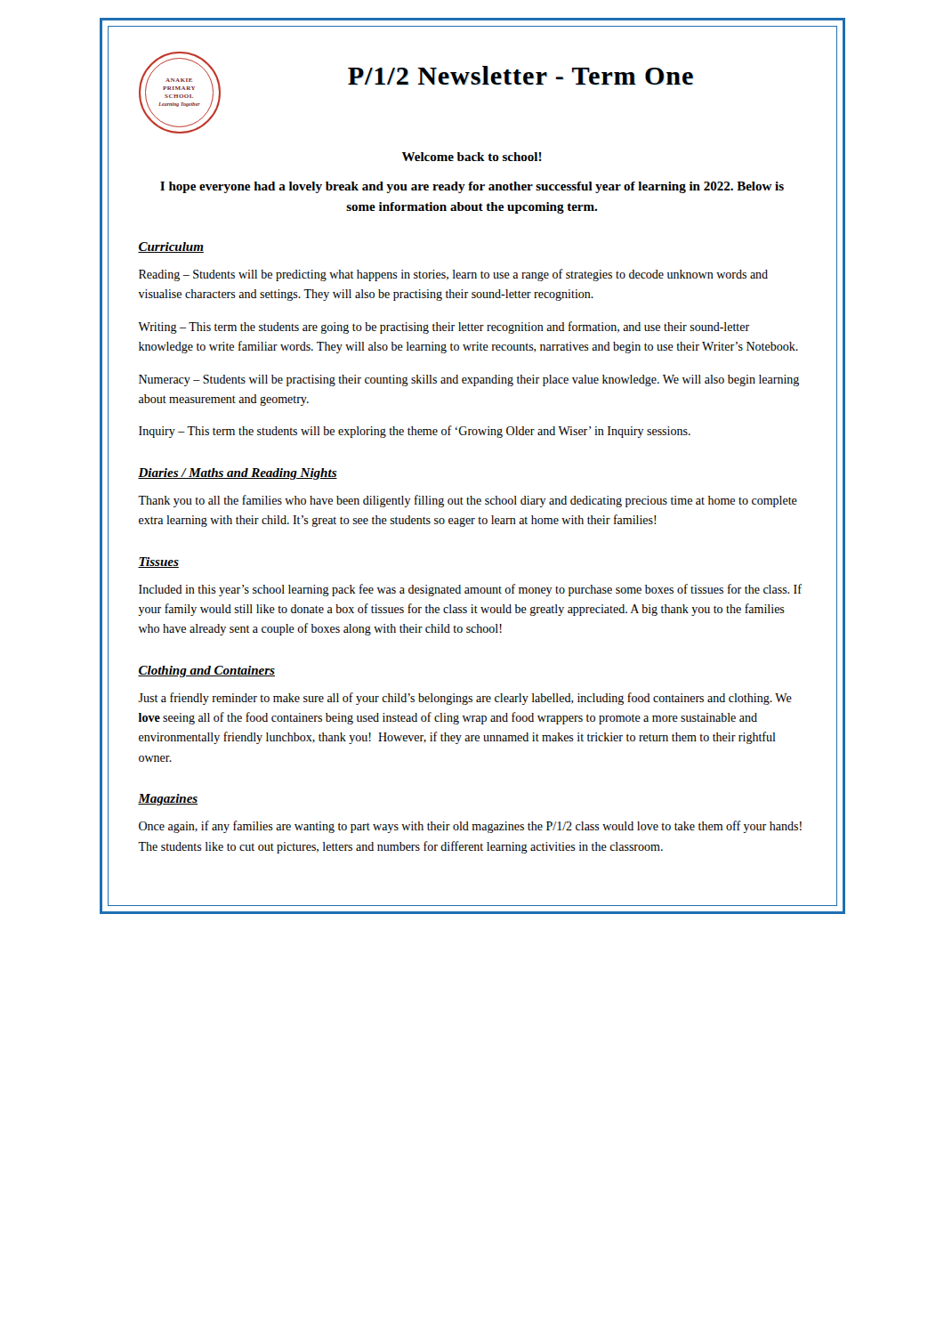Anakie
Primary
School Learning Together
P/1/2 Newsletter - Term One
Welcome back to school!
I hope everyone had a lovely break and you are ready for another successful year of learning in 2022. Below is some information about the upcoming term.
Curriculum
Reading – Students will be predicting what happens in stories, learn to use a range of strategies to decode unknown words and visualise characters and settings. They will also be practising their sound-letter recognition.
Writing – This term the students are going to be practising their letter recognition and formation, and use their sound-letter knowledge to write familiar words. They will also be learning to write recounts, narratives and begin to use their Writer’s Notebook.
Numeracy – Students will be practising their counting skills and expanding their place value knowledge. We will also begin learning about measurement and geometry.
Inquiry – This term the students will be exploring the theme of ‘Growing Older and Wiser’ in Inquiry sessions.
Diaries / Maths and Reading Nights
Thank you to all the families who have been diligently filling out the school diary and dedicating precious time at home to complete extra learning with their child. It’s great to see the students so eager to learn at home with their families!
Tissues
Included in this year’s school learning pack fee was a designated amount of money to purchase some boxes of tissues for the class. If your family would still like to donate a box of tissues for the class it would be greatly appreciated. A big thank you to the families who have already sent a couple of boxes along with their child to school!
Clothing and Containers
Just a friendly reminder to make sure all of your child’s belongings are clearly labelled, including food containers and clothing. We love seeing all of the food containers being used instead of cling wrap and food wrappers to promote a more sustainable and environmentally friendly lunchbox, thank you! However, if they are unnamed it makes it trickier to return them to their rightful owner.
Magazines
Once again, if any families are wanting to part ways with their old magazines the P/1/2 class would love to take them off your hands! The students like to cut out pictures, letters and numbers for different learning activities in the classroom.